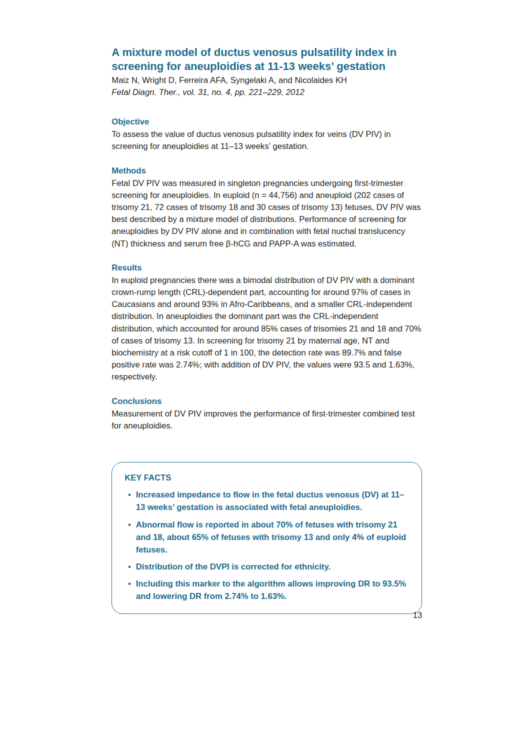A mixture model of ductus venosus pulsatility index in screening for aneuploidies at 11-13 weeks’ gestation
Maiz N, Wright D, Ferreira AFA, Syngelaki A, and Nicolaides KH
Fetal Diagn. Ther., vol. 31, no. 4, pp. 221–229, 2012
Objective
To assess the value of ductus venosus pulsatility index for veins (DV PIV) in screening for aneuploidies at 11–13 weeks’ gestation.
Methods
Fetal DV PIV was measured in singleton pregnancies undergoing first-trimester screening for aneuploidies. In euploid (n = 44,756) and aneuploid (202 cases of trisomy 21, 72 cases of trisomy 18 and 30 cases of trisomy 13) fetuses, DV PIV was best described by a mixture model of distributions. Performance of screening for aneuploidies by DV PIV alone and in combination with fetal nuchal translucency (NT) thickness and serum free β-hCG and PAPP-A was estimated.
Results
In euploid pregnancies there was a bimodal distribution of DV PIV with a dominant crown-rump length (CRL)-dependent part, accounting for around 97% of cases in Caucasians and around 93% in Afro-Caribbeans, and a smaller CRL-independent distribution. In aneuploidies the dominant part was the CRL-independent distribution, which accounted for around 85% cases of trisomies 21 and 18 and 70% of cases of trisomy 13. In screening for trisomy 21 by maternal age, NT and biochemistry at a risk cutoff of 1 in 100, the detection rate was 89.7% and false positive rate was 2.74%; with addition of DV PIV, the values were 93.5 and 1.63%, respectively.
Conclusions
Measurement of DV PIV improves the performance of first-trimester combined test for aneuploidies.
KEY FACTS
Increased impedance to flow in the fetal ductus venosus (DV) at 11–13 weeks’ gestation is associated with fetal aneuploidies.
Abnormal flow is reported in about 70% of fetuses with trisomy 21 and 18, about 65% of fetuses with trisomy 13 and only 4% of euploid fetuses.
Distribution of the DVPI is corrected for ethnicity.
Including this marker to the algorithm allows improving DR to 93.5% and lowering DR from 2.74% to 1.63%.
13